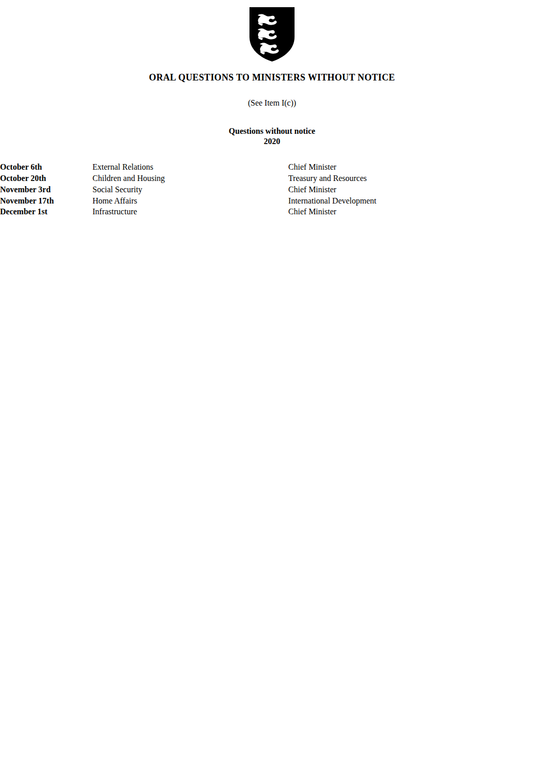ORAL QUESTIONS TO MINISTERS WITHOUT NOTICE
(See Item I(c))
Questions without notice
2020
| October 6th | External Relations | Chief Minister |
| October 20th | Children and Housing | Treasury and Resources |
| November 3rd | Social Security | Chief Minister |
| November 17th | Home Affairs | International Development |
| December 1st | Infrastructure | Chief Minister |